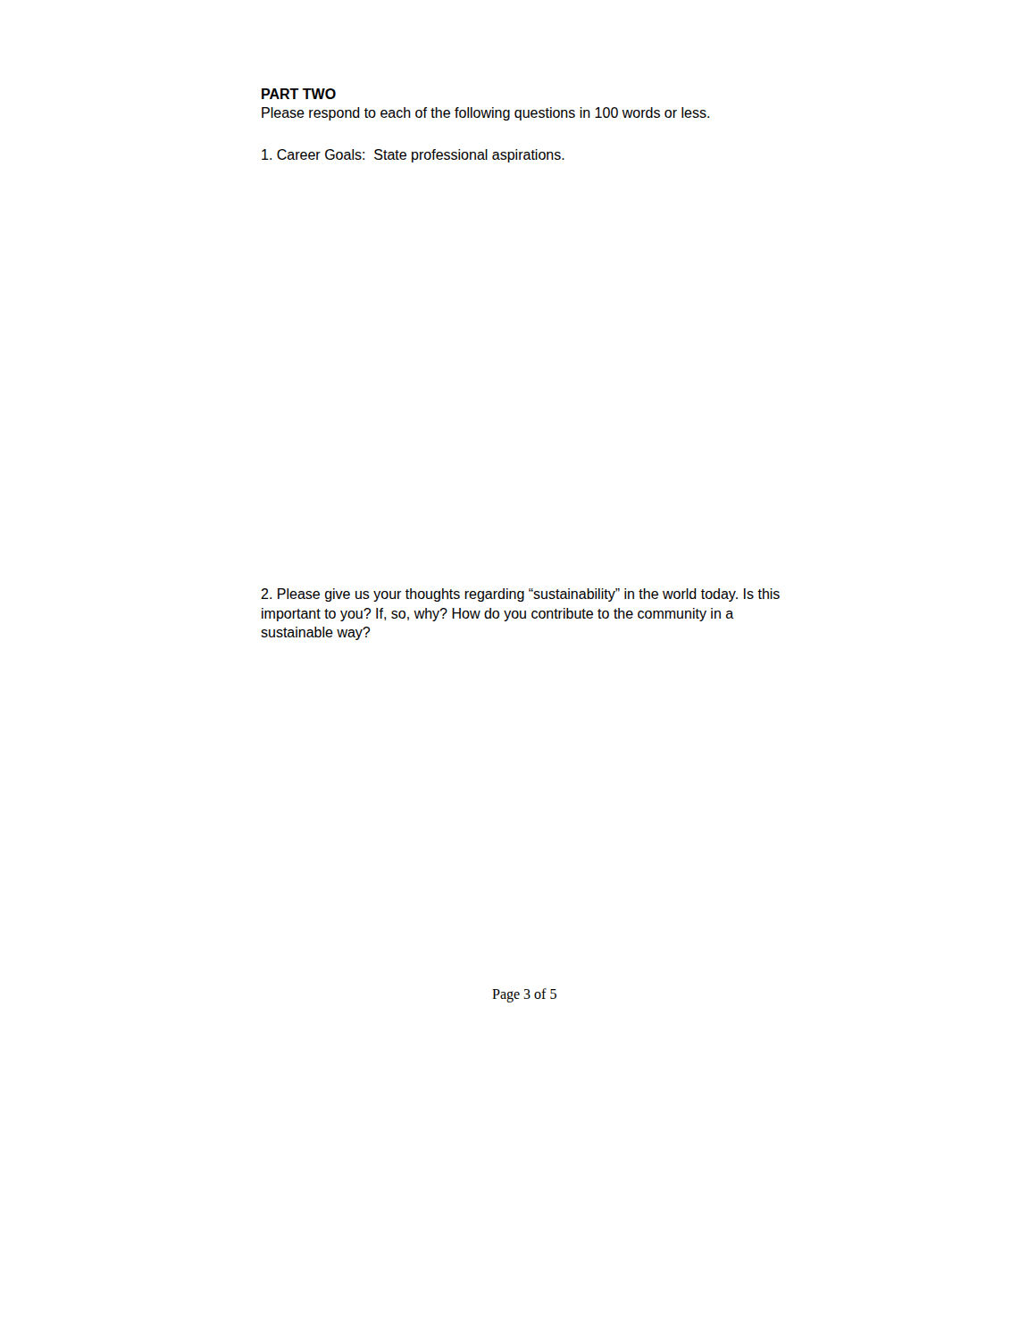PART TWO
Please respond to each of the following questions in 100 words or less.
1. Career Goals: State professional aspirations.
2. Please give us your thoughts regarding “sustainability” in the world today. Is this important to you? If, so, why? How do you contribute to the community in a sustainable way?
Page 3 of 5